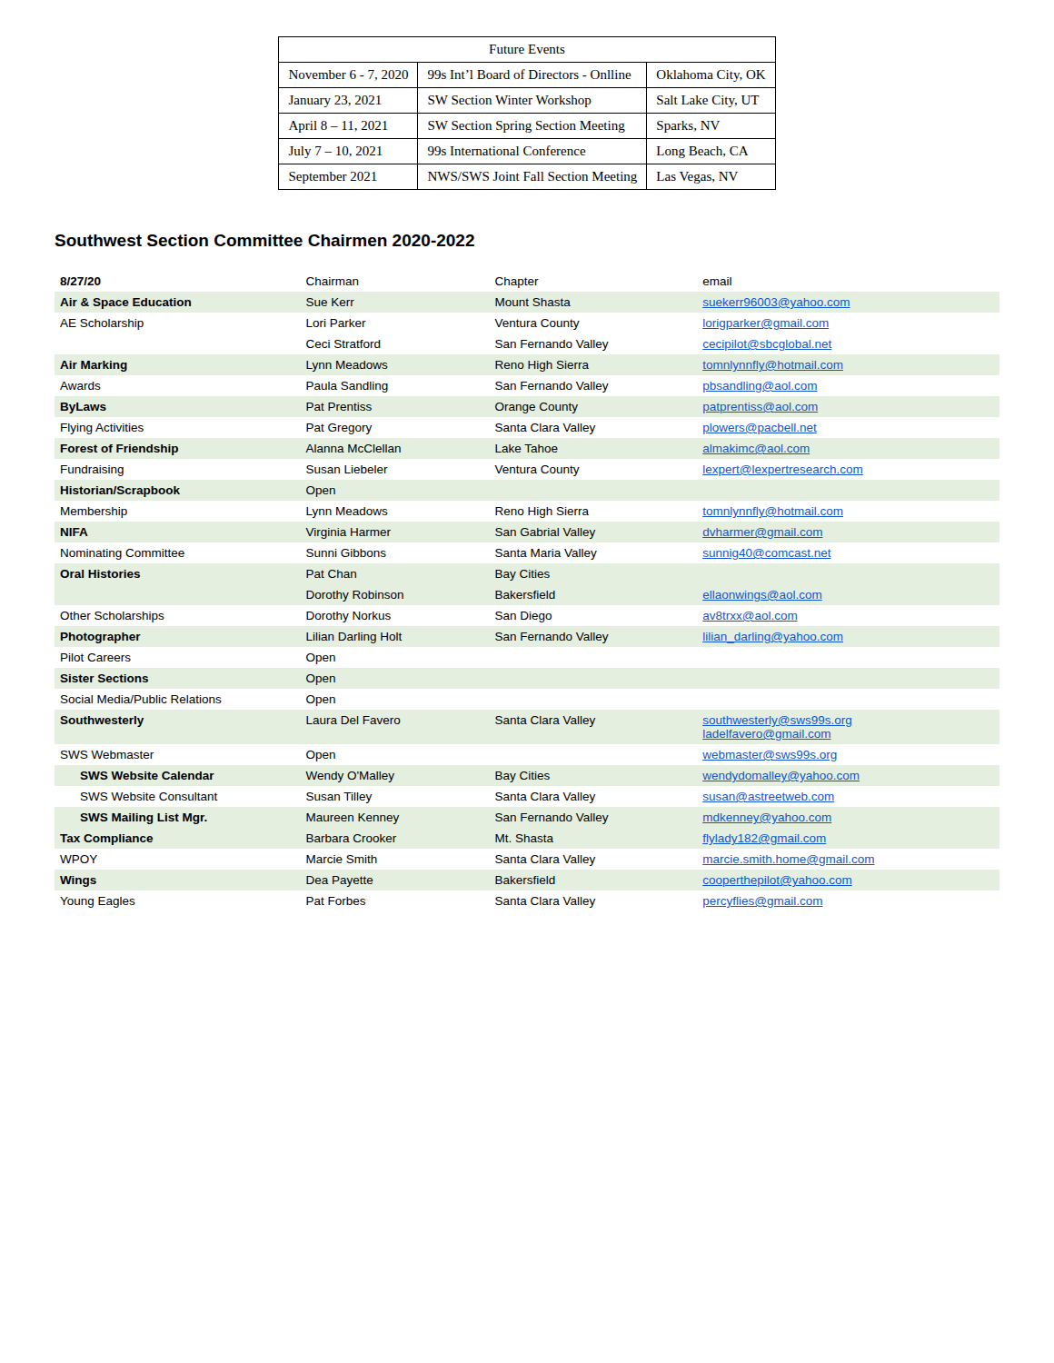| Future Events |
| --- |
| November 6 - 7, 2020 | 99s Int’l Board of Directors - Onlline | Oklahoma City, OK |
| January 23, 2021 | SW Section Winter Workshop | Salt Lake City, UT |
| April 8 – 11, 2021 | SW Section Spring Section Meeting | Sparks, NV |
| July 7 – 10, 2021 | 99s International Conference | Long Beach, CA |
| September 2021 | NWS/SWS Joint Fall Section Meeting | Las Vegas, NV |
Southwest Section Committee Chairmen 2020-2022
| 8/27/20 | Chairman | Chapter | email |
| Air & Space Education | Sue Kerr | Mount Shasta | suekerr96003@yahoo.com |
| AE Scholarship | Lori Parker | Ventura County | lorigparker@gmail.com |
| | Ceci Stratford | San Fernando Valley | cecipilot@sbcglobal.net |
| Air Marking | Lynn Meadows | Reno High Sierra | tomnlynnfly@hotmail.com |
| Awards | Paula Sandling | San Fernando Valley | pbsandling@aol.com |
| ByLaws | Pat Prentiss | Orange County | patprentiss@aol.com |
| Flying Activities | Pat Gregory | Santa Clara Valley | plowers@pacbell.net |
| Forest of Friendship | Alanna McClellan | Lake Tahoe | almakimc@aol.com |
| Fundraising | Susan Liebeler | Ventura County | lexpert@lexpertresearch.com |
| Historian/Scrapbook | Open | | |
| Membership | Lynn Meadows | Reno High Sierra | tomnlynnfly@hotmail.com |
| NIFA | Virginia Harmer | San Gabrial Valley | dvharmer@gmail.com |
| Nominating Committee | Sunni Gibbons | Santa Maria Valley | sunnig40@comcast.net |
| Oral Histories | Pat Chan | Bay Cities | |
| | Dorothy Robinson | Bakersfield | ellaonwings@aol.com |
| Other Scholarships | Dorothy Norkus | San Diego | av8trxx@aol.com |
| Photographer | Lilian Darling Holt | San Fernando Valley | lilian_darling@yahoo.com |
| Pilot Careers | Open | | |
| Sister Sections | Open | | |
| Social Media/Public Relations | Open | | |
| Southwesterly | Laura Del Favero | Santa Clara Valley | southwesterly@sws99s.org ladelfavero@gmail.com |
| SWS Webmaster | Open | | webmaster@sws99s.org |
| SWS Website Calendar | Wendy O'Malley | Bay Cities | wendydomalley@yahoo.com |
| SWS Website Consultant | Susan Tilley | Santa Clara Valley | susan@astreetweb.com |
| SWS Mailing List Mgr. | Maureen Kenney | San Fernando Valley | mdkenney@yahoo.com |
| Tax Compliance | Barbara Crooker | Mt. Shasta | flylady182@gmail.com |
| WPOY | Marcie Smith | Santa Clara Valley | marcie.smith.home@gmail.com |
| Wings | Dea Payette | Bakersfield | cooperthepilot@yahoo.com |
| Young Eagles | Pat Forbes | Santa Clara Valley | percyflies@gmail.com |